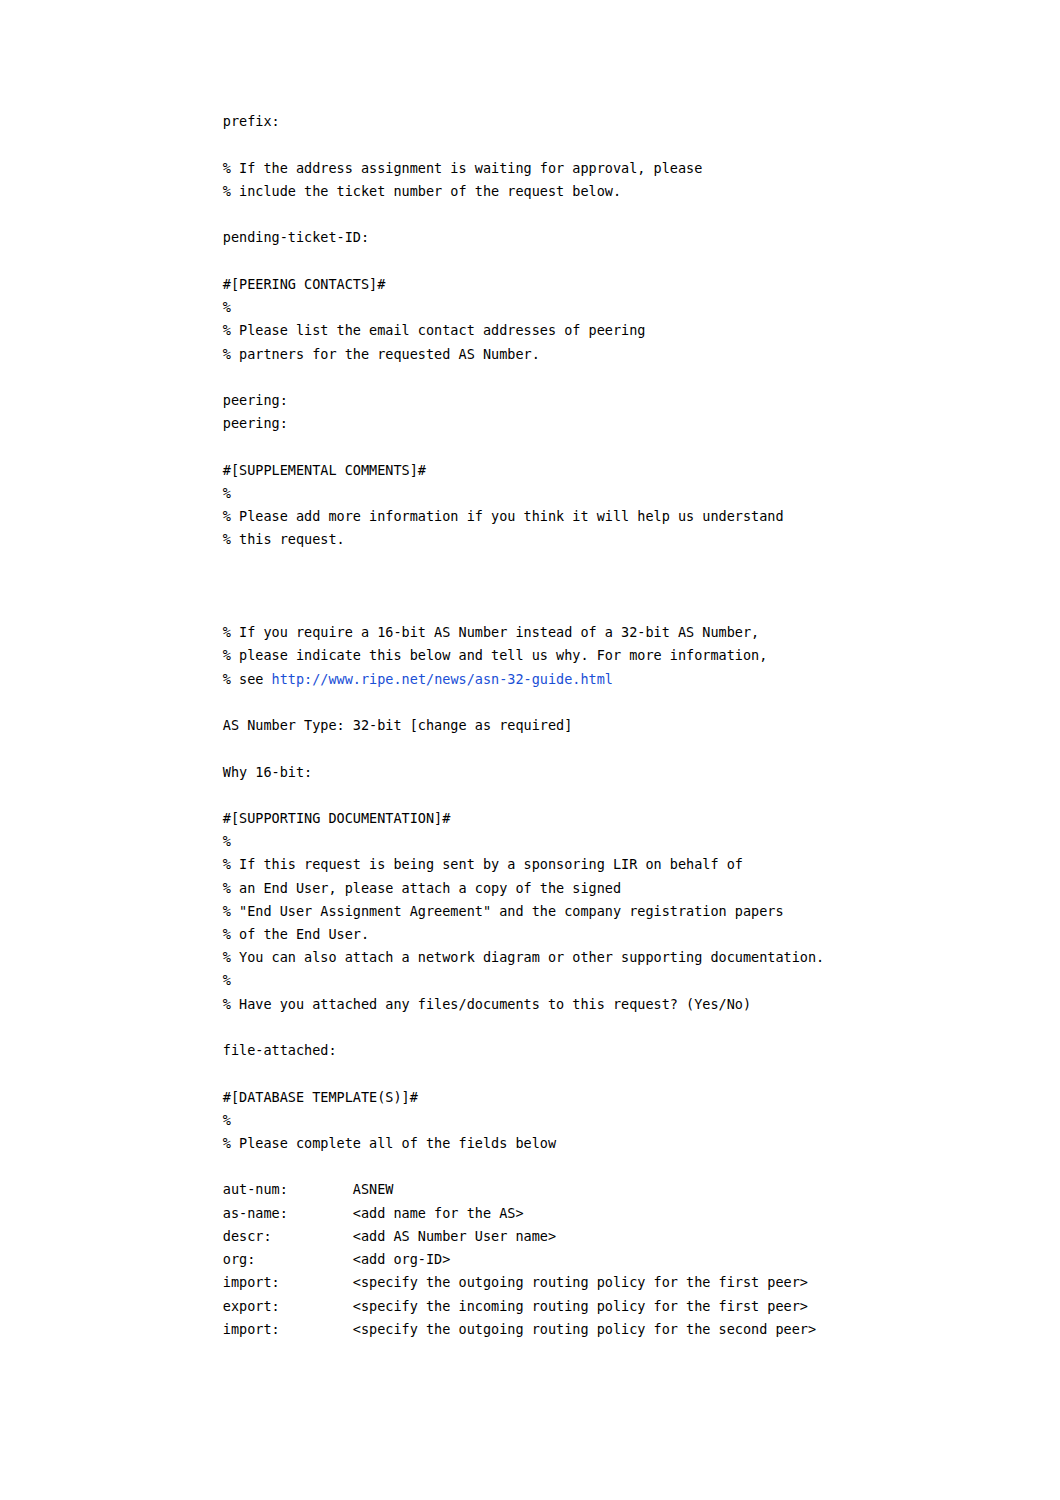prefix:

% If the address assignment is waiting for approval, please
% include the ticket number of the request below.

pending-ticket-ID:

#[PEERING CONTACTS]#
%
% Please list the email contact addresses of peering
% partners for the requested AS Number.

peering:
peering:

#[SUPPLEMENTAL COMMENTS]#
%
% Please add more information if you think it will help us understand
% this request.



% If you require a 16-bit AS Number instead of a 32-bit AS Number,
% please indicate this below and tell us why. For more information,
% see http://www.ripe.net/news/asn-32-guide.html

AS Number Type: 32-bit [change as required]

Why 16-bit:

#[SUPPORTING DOCUMENTATION]#
%
% If this request is being sent by a sponsoring LIR on behalf of
% an End User, please attach a copy of the signed
% "End User Assignment Agreement" and the company registration papers
% of the End User.
% You can also attach a network diagram or other supporting documentation.
%
% Have you attached any files/documents to this request? (Yes/No)

file-attached:

#[DATABASE TEMPLATE(S)]#
%
% Please complete all of the fields below

aut-num:        ASNEW
as-name:        <add name for the AS>
descr:          <add AS Number User name>
org:            <add org-ID>
import:         <specify the outgoing routing policy for the first peer>
export:         <specify the incoming routing policy for the first peer>
import:         <specify the outgoing routing policy for the second peer>